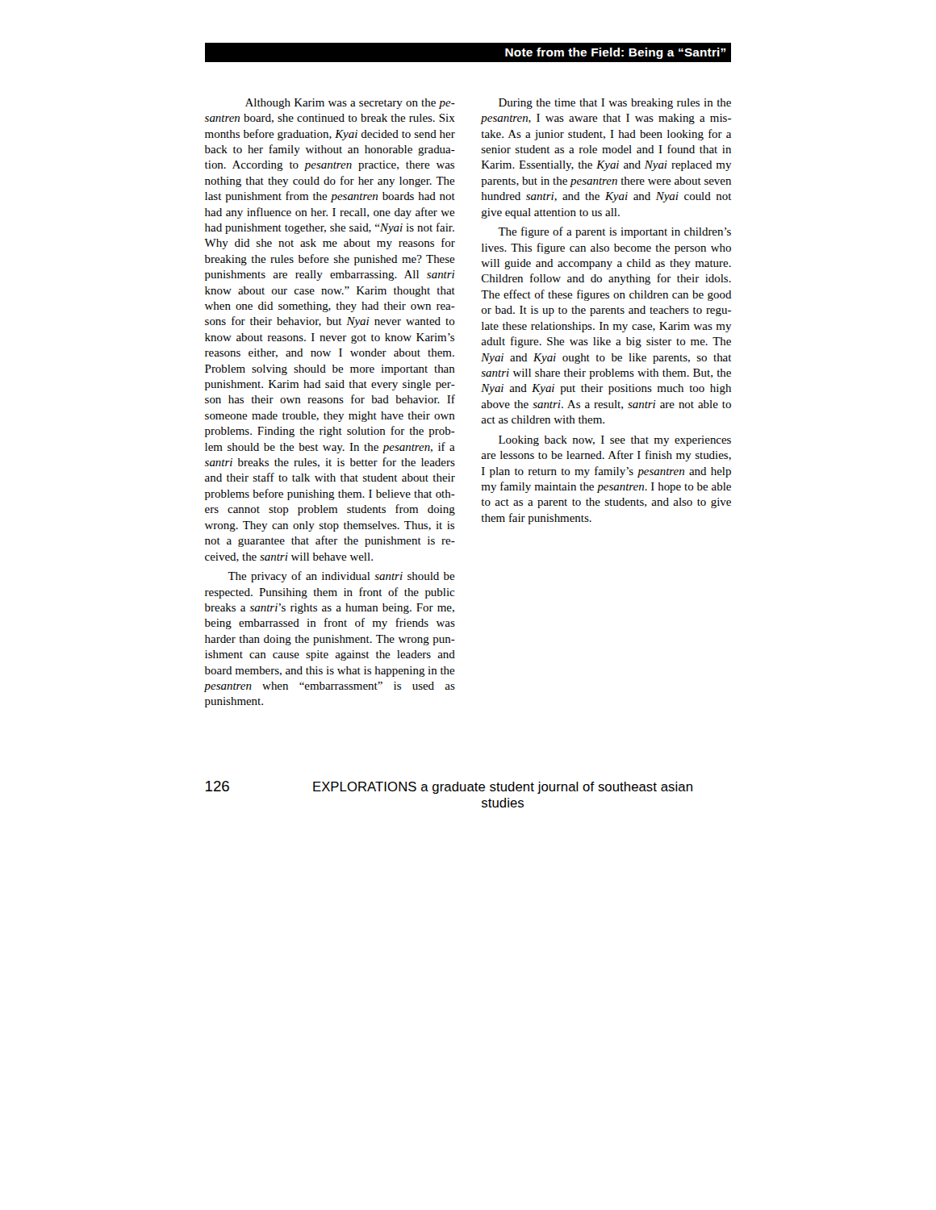Note from the Field: Being a “Santri”
Although Karim was a secretary on the pesantren board, she continued to break the rules. Six months before graduation, Kyai decided to send her back to her family without an honorable graduation. According to pesantren practice, there was nothing that they could do for her any longer. The last punishment from the pesantren boards had not had any influence on her. I recall, one day after we had punishment together, she said, “Nyai is not fair. Why did she not ask me about my reasons for breaking the rules before she punished me? These punishments are really embarrassing. All santri know about our case now.” Karim thought that when one did something, they had their own reasons for their behavior, but Nyai never wanted to know about reasons. I never got to know Karim’s reasons either, and now I wonder about them. Problem solving should be more important than punishment. Karim had said that every single person has their own reasons for bad behavior. If someone made trouble, they might have their own problems. Finding the right solution for the problem should be the best way. In the pesantren, if a santri breaks the rules, it is better for the leaders and their staff to talk with that student about their problems before punishing them. I believe that others cannot stop problem students from doing wrong. They can only stop themselves. Thus, it is not a guarantee that after the punishment is received, the santri will behave well.
The privacy of an individual santri should be respected. Punsihing them in front of the public breaks a santri’s rights as a human being. For me, being embarrassed in front of my friends was harder than doing the punishment. The wrong punishment can cause spite against the leaders and board members, and this is what is happening in the pesantren when “embarrassment” is used as punishment.
During the time that I was breaking rules in the pesantren, I was aware that I was making a mistake. As a junior student, I had been looking for a senior student as a role model and I found that in Karim. Essentially, the Kyai and Nyai replaced my parents, but in the pesantren there were about seven hundred santri, and the Kyai and Nyai could not give equal attention to us all.
The figure of a parent is important in children’s lives. This figure can also become the person who will guide and accompany a child as they mature. Children follow and do anything for their idols. The effect of these figures on children can be good or bad. It is up to the parents and teachers to regulate these relationships. In my case, Karim was my adult figure. She was like a big sister to me. The Nyai and Kyai ought to be like parents, so that santri will share their problems with them. But, the Nyai and Kyai put their positions much too high above the santri. As a result, santri are not able to act as children with them.
Looking back now, I see that my experiences are lessons to be learned. After I finish my studies, I plan to return to my family’s pesantren and help my family maintain the pesantren. I hope to be able to act as a parent to the students, and also to give them fair punishments.
126
EXPLORATIONS a graduate student journal of southeast asian studies